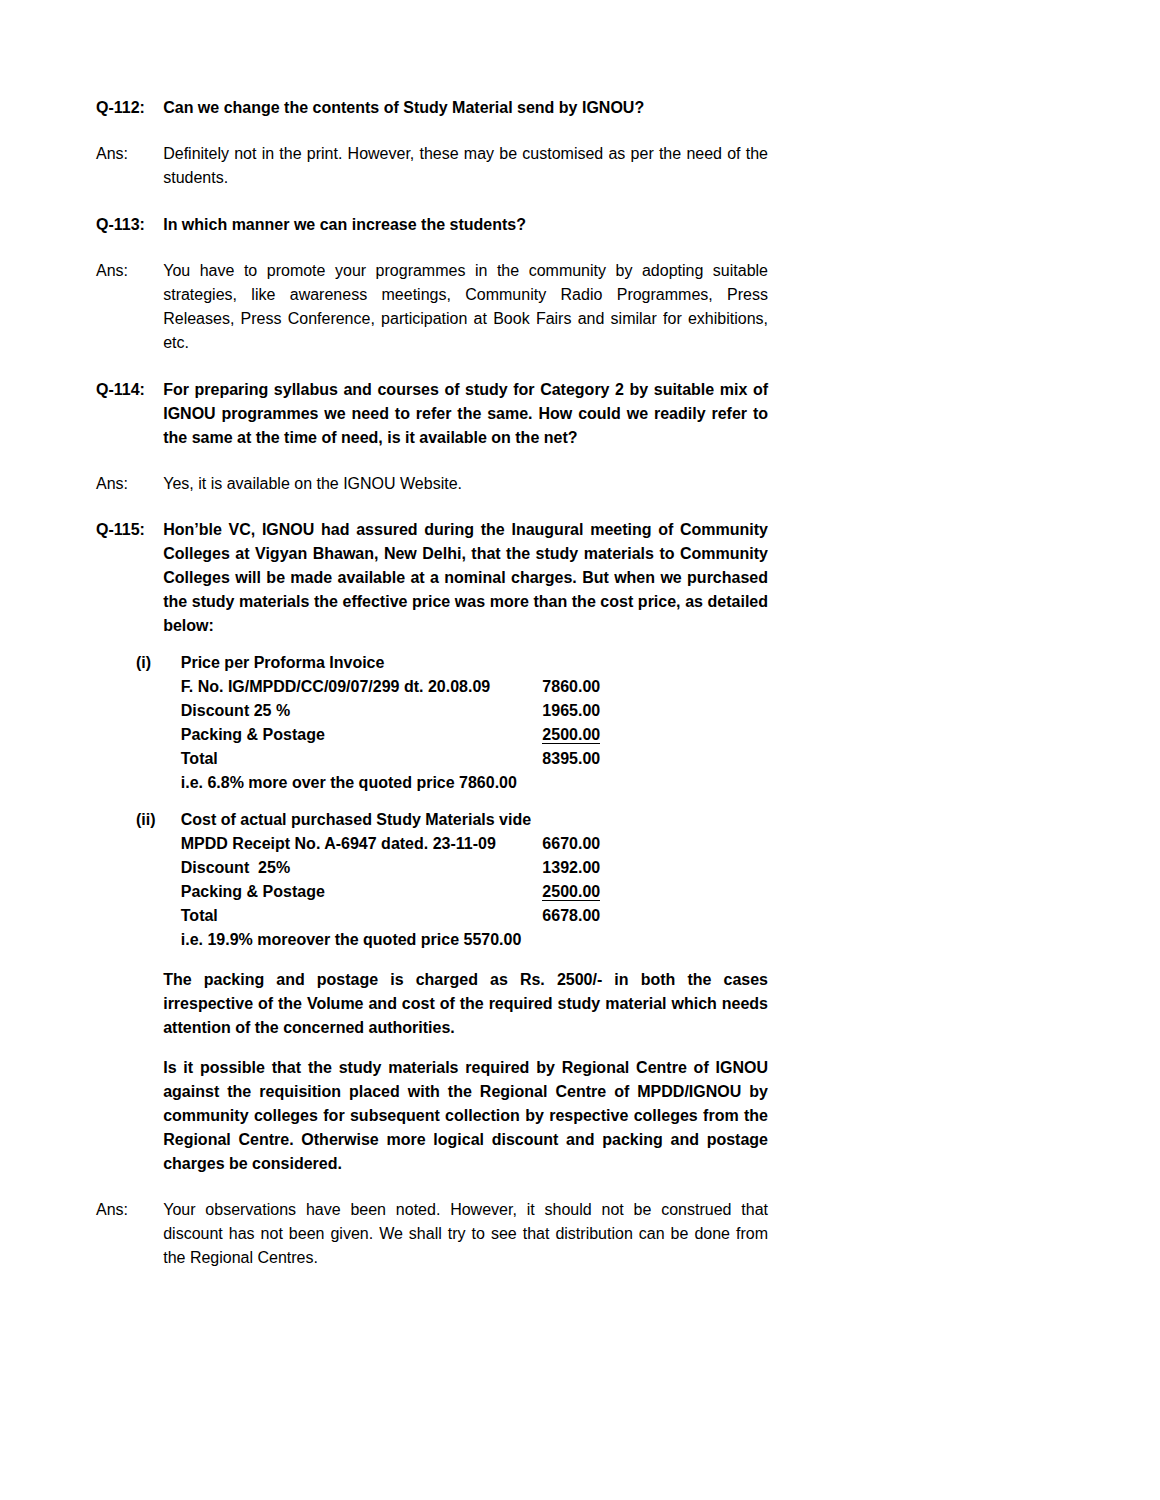Q-112:
Can we change the contents of Study Material send by IGNOU?
Ans:
Definitely not in the print. However, these may be customised as per the need of the students.
Q-113:
In which manner we can increase the students?
Ans:
You have to promote your programmes in the community by adopting suitable strategies, like awareness meetings, Community Radio Programmes, Press Releases, Press Conference, participation at Book Fairs and similar for exhibitions, etc.
Q-114:
For preparing syllabus and courses of study for Category 2 by suitable mix of IGNOU programmes we need to refer the same. How could we readily refer to the same at the time of need, is it available on the net?
Ans:
Yes, it is available on the IGNOU Website.
Q-115:
Hon’ble VC, IGNOU had assured during the Inaugural meeting of Community Colleges at Vigyan Bhawan, New Delhi, that the study materials to Community Colleges will be made available at a nominal charges. But when we purchased the study materials the effective price was more than the cost price, as detailed below:
| (i) | Price per Proforma Invoice | |
| | F. No. IG/MPDD/CC/09/07/299 dt. 20.08.09 | 7860.00 |
| | Discount 25 % | 1965.00 |
| | Packing & Postage | 2500.00 |
| | Total | 8395.00 |
| | i.e. 6.8% more over the quoted price 7860.00 |
| (ii) | Cost of actual purchased Study Materials vide | |
| | MPDD Receipt No. A-6947 dated. 23-11-09 | 6670.00 |
| | Discount 25% | 1392.00 |
| | Packing & Postage | 2500.00 |
| | Total | 6678.00 |
| | i.e. 19.9% moreover the quoted price 5570.00 |
The packing and postage is charged as Rs. 2500/- in both the cases irrespective of the Volume and cost of the required study material which needs attention of the concerned authorities.
Is it possible that the study materials required by Regional Centre of IGNOU against the requisition placed with the Regional Centre of MPDD/IGNOU by community colleges for subsequent collection by respective colleges from the Regional Centre. Otherwise more logical discount and packing and postage charges be considered.
Ans:
Your observations have been noted. However, it should not be construed that discount has not been given. We shall try to see that distribution can be done from the Regional Centres.